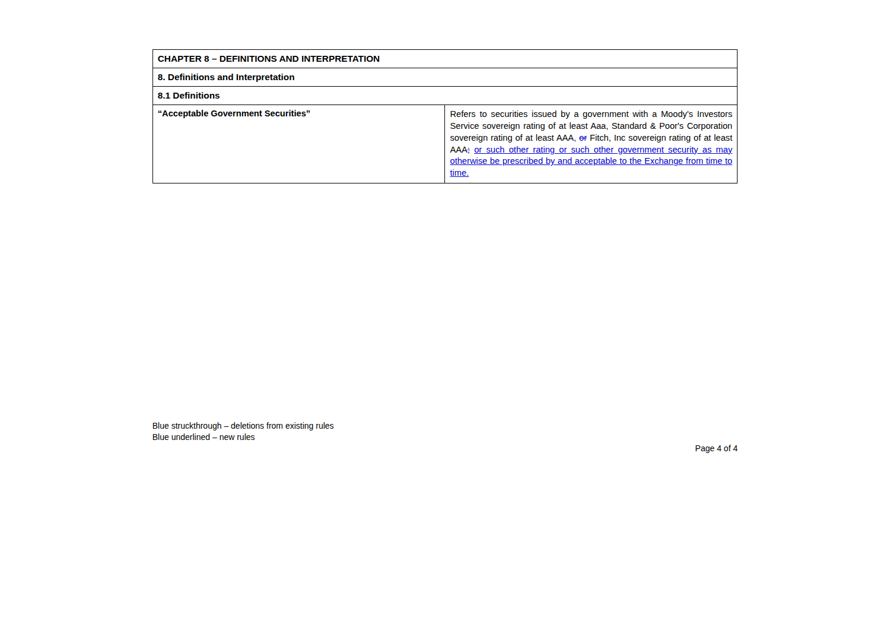| CHAPTER 8 – DEFINITIONS AND INTERPRETATION |
| 8. Definitions and Interpretation |
| 8.1 Definitions |
| “Acceptable Government Securities” | Refers to securities issued by a government with a Moody's Investors Service sovereign rating of at least Aaa, Standard & Poor's Corporation sovereign rating of at least AAA , or Fitch, Inc sovereign rating of at least AAA ; or such other rating or such other government security as may otherwise be prescribed by and acceptable to the Exchange from time to time. |
Blue struckthrough – deletions from existing rules
Blue underlined – new rules
Page 4 of 4